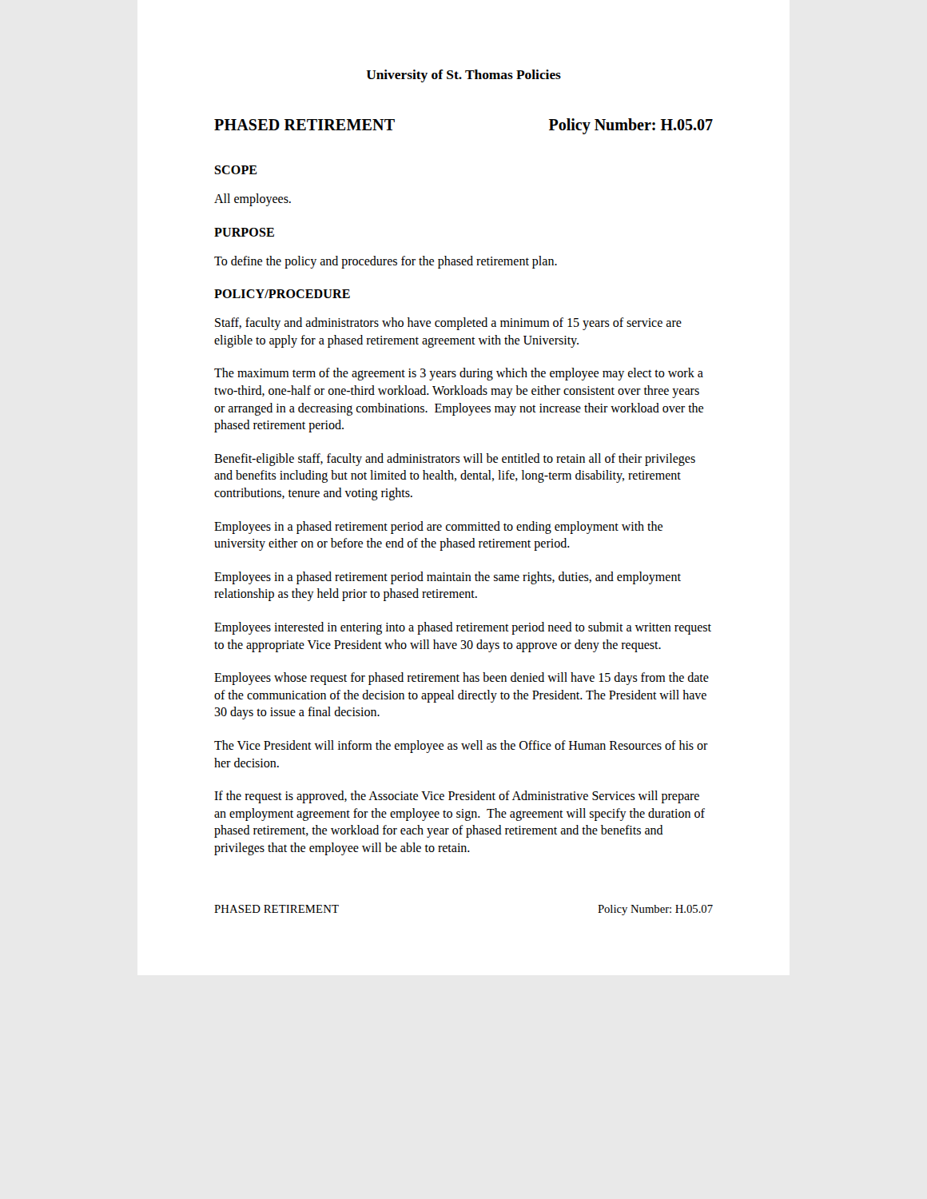University of St. Thomas Policies
PHASED RETIREMENT Policy Number: H.05.07
SCOPE
All employees.
PURPOSE
To define the policy and procedures for the phased retirement plan.
POLICY/PROCEDURE
Staff, faculty and administrators who have completed a minimum of 15 years of service are eligible to apply for a phased retirement agreement with the University.
The maximum term of the agreement is 3 years during which the employee may elect to work a two-third, one-half or one-third workload. Workloads may be either consistent over three years or arranged in a decreasing combinations. Employees may not increase their workload over the phased retirement period.
Benefit-eligible staff, faculty and administrators will be entitled to retain all of their privileges and benefits including but not limited to health, dental, life, long-term disability, retirement contributions, tenure and voting rights.
Employees in a phased retirement period are committed to ending employment with the university either on or before the end of the phased retirement period.
Employees in a phased retirement period maintain the same rights, duties, and employment relationship as they held prior to phased retirement.
Employees interested in entering into a phased retirement period need to submit a written request to the appropriate Vice President who will have 30 days to approve or deny the request.
Employees whose request for phased retirement has been denied will have 15 days from the date of the communication of the decision to appeal directly to the President. The President will have 30 days to issue a final decision.
The Vice President will inform the employee as well as the Office of Human Resources of his or her decision.
If the request is approved, the Associate Vice President of Administrative Services will prepare an employment agreement for the employee to sign. The agreement will specify the duration of phased retirement, the workload for each year of phased retirement and the benefits and privileges that the employee will be able to retain.
PHASED RETIREMENT Policy Number: H.05.07